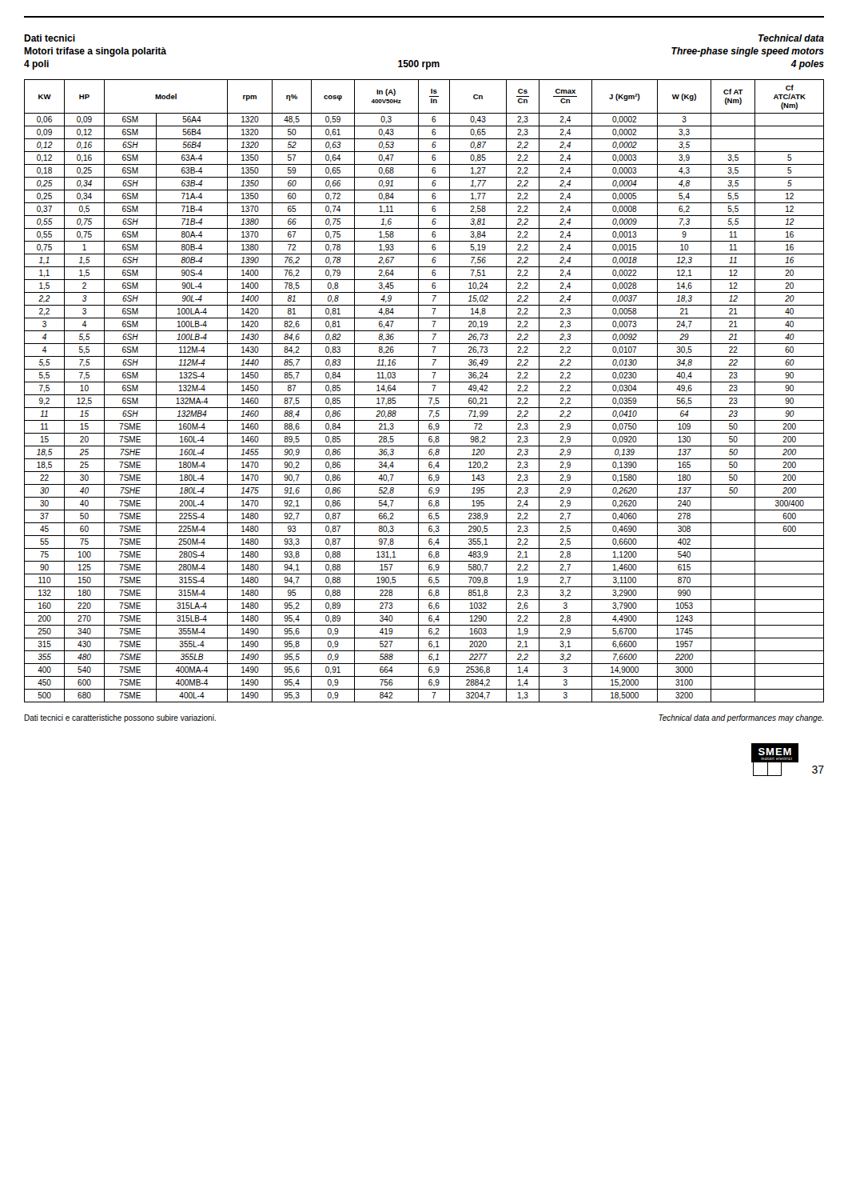Dati tecnici
Motori trifase a singola polarità
4 poli
1500 rpm
Technical data
Three-phase single speed motors
4 poles
| KW | HP | Model | rpm | η% | cosφ | In (A) 400V50Hz | Is In | Cn | Cs Cn | Cmax Cn | J (Kgm²) | W (Kg) | Cf AT (Nm) | Cf ATC/ATK (Nm) |
| --- | --- | --- | --- | --- | --- | --- | --- | --- | --- | --- | --- | --- | --- | --- |
| 0,06 | 0,09 | 6SM | 56A4 | 1320 | 48,5 | 0,59 | 0,3 | 6 | 0,43 | 2,3 | 2,4 | 0,0002 | 3 | | |
| 0,09 | 0,12 | 6SM | 56B4 | 1320 | 50 | 0,61 | 0,43 | 6 | 0,65 | 2,3 | 2,4 | 0,0002 | 3,3 | | |
| 0,12 | 0,16 | 6SH | 56B4 | 1320 | 52 | 0,63 | 0,53 | 6 | 0,87 | 2,2 | 2,4 | 0,0002 | 3,5 | | |
| 0,12 | 0,16 | 6SM | 63A-4 | 1350 | 57 | 0,64 | 0,47 | 6 | 0,85 | 2,2 | 2,4 | 0,0003 | 3,9 | 3,5 | 5 |
| 0,18 | 0,25 | 6SM | 63B-4 | 1350 | 59 | 0,65 | 0,68 | 6 | 1,27 | 2,2 | 2,4 | 0,0003 | 4,3 | 3,5 | 5 |
| 0,25 | 0,34 | 6SH | 63B-4 | 1350 | 60 | 0,66 | 0,91 | 6 | 1,77 | 2,2 | 2,4 | 0,0004 | 4,8 | 3,5 | 5 |
| 0,25 | 0,34 | 6SM | 71A-4 | 1350 | 60 | 0,72 | 0,84 | 6 | 1,77 | 2,2 | 2,4 | 0,0005 | 5,4 | 5,5 | 12 |
| 0,37 | 0,5 | 6SM | 71B-4 | 1370 | 65 | 0,74 | 1,11 | 6 | 2,58 | 2,2 | 2,4 | 0,0008 | 6,2 | 5,5 | 12 |
| 0,55 | 0,75 | 6SH | 71B-4 | 1380 | 66 | 0,75 | 1,6 | 6 | 3,81 | 2,2 | 2,4 | 0,0009 | 7,3 | 5,5 | 12 |
| 0,55 | 0,75 | 6SM | 80A-4 | 1370 | 67 | 0,75 | 1,58 | 6 | 3,84 | 2,2 | 2,4 | 0,0013 | 9 | 11 | 16 |
| 0,75 | 1 | 6SM | 80B-4 | 1380 | 72 | 0,78 | 1,93 | 6 | 5,19 | 2,2 | 2,4 | 0,0015 | 10 | 11 | 16 |
| 1,1 | 1,5 | 6SH | 80B-4 | 1390 | 76,2 | 0,78 | 2,67 | 6 | 7,56 | 2,2 | 2,4 | 0,0018 | 12,3 | 11 | 16 |
| 1,1 | 1,5 | 6SM | 90S-4 | 1400 | 76,2 | 0,79 | 2,64 | 6 | 7,51 | 2,2 | 2,4 | 0,0022 | 12,1 | 12 | 20 |
| 1,5 | 2 | 6SM | 90L-4 | 1400 | 78,5 | 0,8 | 3,45 | 6 | 10,24 | 2,2 | 2,4 | 0,0028 | 14,6 | 12 | 20 |
| 2,2 | 3 | 6SH | 90L-4 | 1400 | 81 | 0,8 | 4,9 | 7 | 15,02 | 2,2 | 2,4 | 0,0037 | 18,3 | 12 | 20 |
| 2,2 | 3 | 6SM | 100LA-4 | 1420 | 81 | 0,81 | 4,84 | 7 | 14,8 | 2,2 | 2,3 | 0,0058 | 21 | 21 | 40 |
| 3 | 4 | 6SM | 100LB-4 | 1420 | 82,6 | 0,81 | 6,47 | 7 | 20,19 | 2,2 | 2,3 | 0,0073 | 24,7 | 21 | 40 |
| 4 | 5,5 | 6SH | 100LB-4 | 1430 | 84,6 | 0,82 | 8,36 | 7 | 26,73 | 2,2 | 2,3 | 0,0092 | 29 | 21 | 40 |
| 4 | 5,5 | 6SM | 112M-4 | 1430 | 84,2 | 0,83 | 8,26 | 7 | 26,73 | 2,2 | 2,2 | 0,0107 | 30,5 | 22 | 60 |
| 5,5 | 7,5 | 6SH | 112M-4 | 1440 | 85,7 | 0,83 | 11,16 | 7 | 36,49 | 2,2 | 2,2 | 0,0130 | 34,8 | 22 | 60 |
| 5,5 | 7,5 | 6SM | 132S-4 | 1450 | 85,7 | 0,84 | 11,03 | 7 | 36,24 | 2,2 | 2,2 | 0,0230 | 40,4 | 23 | 90 |
| 7,5 | 10 | 6SM | 132M-4 | 1450 | 87 | 0,85 | 14,64 | 7 | 49,42 | 2,2 | 2,2 | 0,0304 | 49,6 | 23 | 90 |
| 9,2 | 12,5 | 6SM | 132MA-4 | 1460 | 87,5 | 0,85 | 17,85 | 7,5 | 60,21 | 2,2 | 2,2 | 0,0359 | 56,5 | 23 | 90 |
| 11 | 15 | 6SH | 132MB4 | 1460 | 88,4 | 0,86 | 20,88 | 7,5 | 71,99 | 2,2 | 2,2 | 0,0410 | 64 | 23 | 90 |
| 11 | 15 | 7SME | 160M-4 | 1460 | 88,6 | 0,84 | 21,3 | 6,9 | 72 | 2,3 | 2,9 | 0,0750 | 109 | 50 | 200 |
| 15 | 20 | 7SME | 160L-4 | 1460 | 89,5 | 0,85 | 28,5 | 6,8 | 98,2 | 2,3 | 2,9 | 0,0920 | 130 | 50 | 200 |
| 18,5 | 25 | 7SHE | 160L-4 | 1455 | 90,9 | 0,86 | 36,3 | 6,8 | 120 | 2,3 | 2,9 | 0,139 | 137 | 50 | 200 |
| 18,5 | 25 | 7SME | 180M-4 | 1470 | 90,2 | 0,86 | 34,4 | 6,4 | 120,2 | 2,3 | 2,9 | 0,1390 | 165 | 50 | 200 |
| 22 | 30 | 7SME | 180L-4 | 1470 | 90,7 | 0,86 | 40,7 | 6,9 | 143 | 2,3 | 2,9 | 0,1580 | 180 | 50 | 200 |
| 30 | 40 | 7SHE | 180L-4 | 1475 | 91,6 | 0,86 | 52,8 | 6,9 | 195 | 2,3 | 2,9 | 0,2620 | 137 | 50 | 200 |
| 30 | 40 | 7SME | 200L-4 | 1470 | 92,1 | 0,86 | 54,7 | 6,8 | 195 | 2,4 | 2,9 | 0,2620 | 240 | | 300/400 |
| 37 | 50 | 7SME | 225S-4 | 1480 | 92,7 | 0,87 | 66,2 | 6,5 | 238,9 | 2,2 | 2,7 | 0,4060 | 278 | | 600 |
| 45 | 60 | 7SME | 225M-4 | 1480 | 93 | 0,87 | 80,3 | 6,3 | 290,5 | 2,3 | 2,5 | 0,4690 | 308 | | 600 |
| 55 | 75 | 7SME | 250M-4 | 1480 | 93,3 | 0,87 | 97,8 | 6,4 | 355,1 | 2,2 | 2,5 | 0,6600 | 402 | | |
| 75 | 100 | 7SME | 280S-4 | 1480 | 93,8 | 0,88 | 131,1 | 6,8 | 483,9 | 2,1 | 2,8 | 1,1200 | 540 | | |
| 90 | 125 | 7SME | 280M-4 | 1480 | 94,1 | 0,88 | 157 | 6,9 | 580,7 | 2,2 | 2,7 | 1,4600 | 615 | | |
| 110 | 150 | 7SME | 315S-4 | 1480 | 94,7 | 0,88 | 190,5 | 6,5 | 709,8 | 1,9 | 2,7 | 3,1100 | 870 | | |
| 132 | 180 | 7SME | 315M-4 | 1480 | 95 | 0,88 | 228 | 6,8 | 851,8 | 2,3 | 3,2 | 3,2900 | 990 | | |
| 160 | 220 | 7SME | 315LA-4 | 1480 | 95,2 | 0,89 | 273 | 6,6 | 1032 | 2,6 | 3 | 3,7900 | 1053 | | |
| 200 | 270 | 7SME | 315LB-4 | 1480 | 95,4 | 0,89 | 340 | 6,4 | 1290 | 2,2 | 2,8 | 4,4900 | 1243 | | |
| 250 | 340 | 7SME | 355M-4 | 1490 | 95,6 | 0,9 | 419 | 6,2 | 1603 | 1,9 | 2,9 | 5,6700 | 1745 | | |
| 315 | 430 | 7SME | 355L-4 | 1490 | 95,8 | 0,9 | 527 | 6,1 | 2020 | 2,1 | 3,1 | 6,6600 | 1957 | | |
| 355 | 480 | 7SME | 355LB | 1490 | 95,5 | 0,9 | 588 | 6,1 | 2277 | 2,2 | 3,2 | 7,6600 | 2200 | | |
| 400 | 540 | 7SME | 400MA-4 | 1490 | 95,6 | 0,91 | 664 | 6,9 | 2536,8 | 1,4 | 3 | 14,9000 | 3000 | | |
| 450 | 600 | 7SME | 400MB-4 | 1490 | 95,4 | 0,9 | 756 | 6,9 | 2884,2 | 1,4 | 3 | 15,2000 | 3100 | | |
| 500 | 680 | 7SME | 400L-4 | 1490 | 95,3 | 0,9 | 842 | 7 | 3204,7 | 1,3 | 3 | 18,5000 | 3200 | | |
Dati tecnici e caratteristiche possono subire variazioni.
Technical data and performances may change.
SMEMmotori elettrici
37